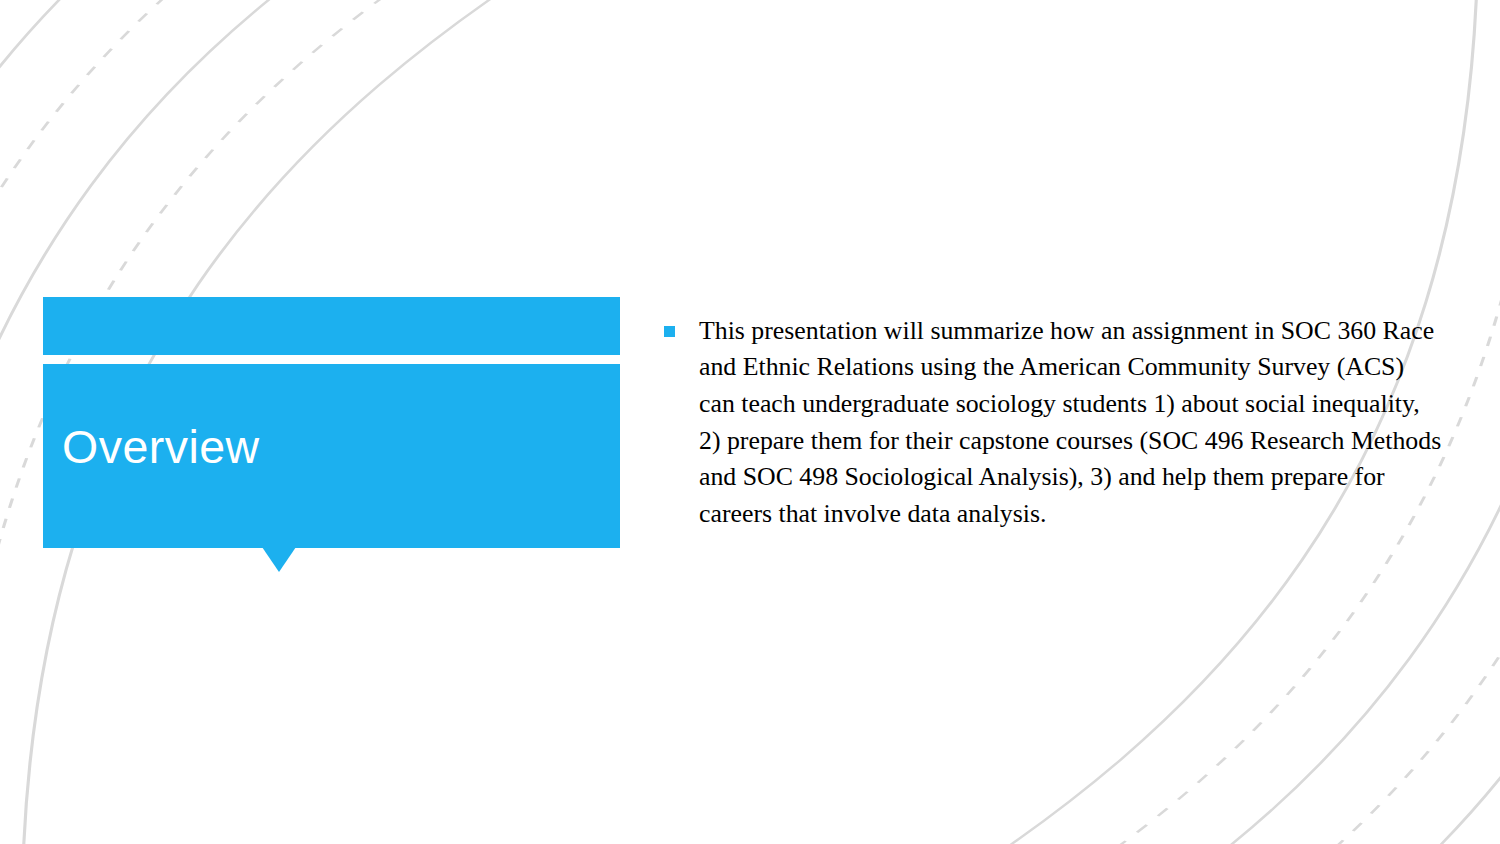Overview
This presentation will summarize how an assignment in SOC 360 Race and Ethnic Relations using the American Community Survey (ACS) can teach undergraduate sociology students 1) about social inequality, 2) prepare them for their capstone courses (SOC 496 Research Methods and SOC 498 Sociological Analysis), 3) and help them prepare for careers that involve data analysis.